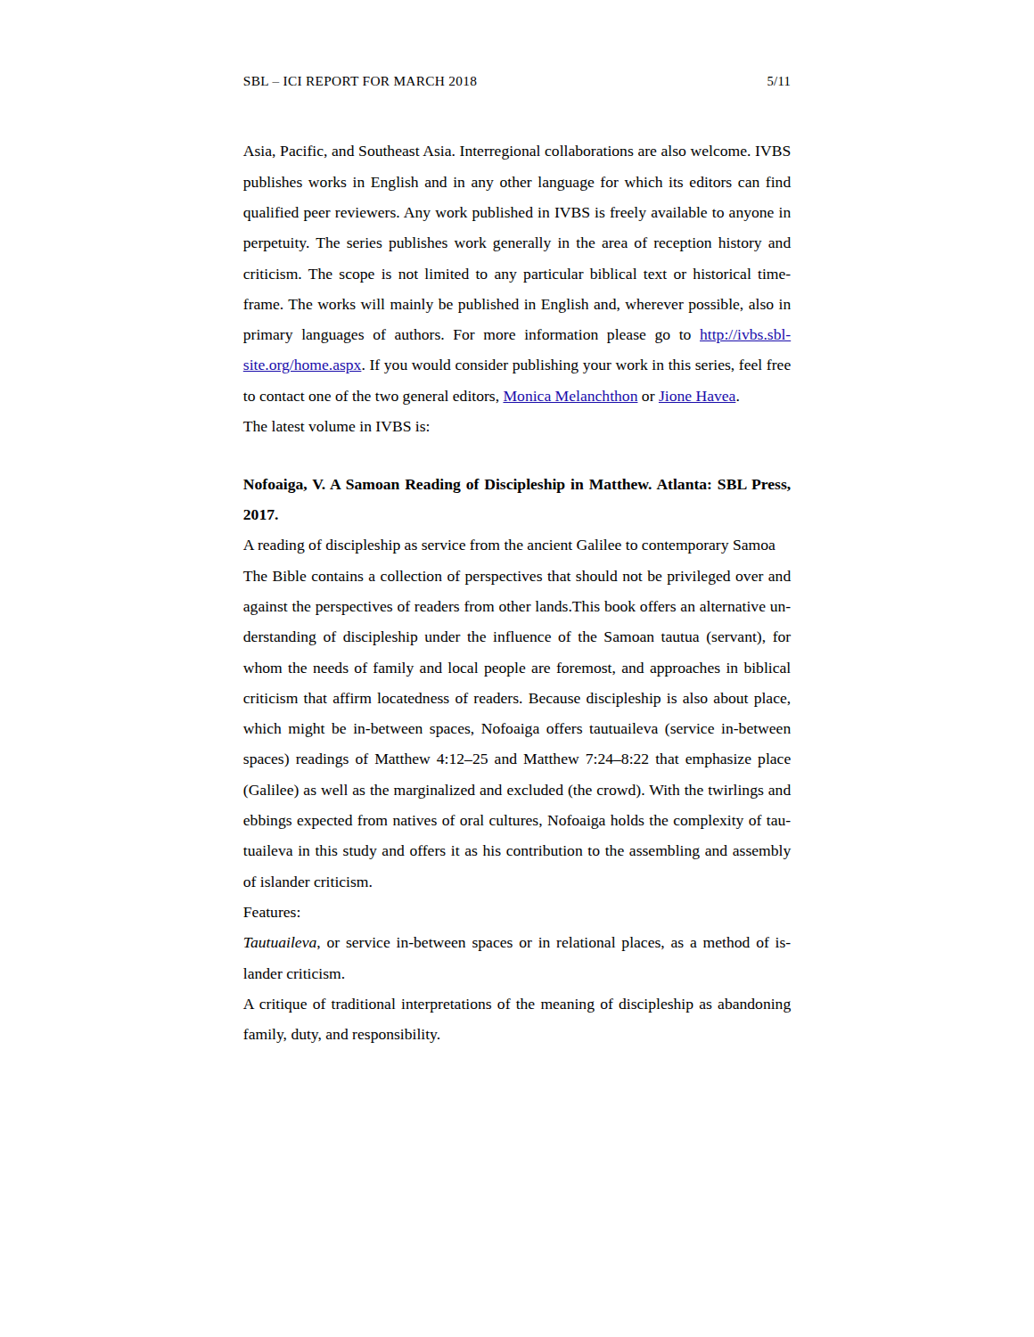SBL – ICI Report for March 2018 5/11
Asia, Pacific, and Southeast Asia. Interregional collaborations are also welcome. IVBS publishes works in English and in any other language for which its editors can find qualified peer reviewers. Any work published in IVBS is freely available to anyone in perpetuity. The series publishes work generally in the area of reception history and criticism. The scope is not limited to any particular biblical text or historical timeframe. The works will mainly be published in English and, wherever possible, also in primary languages of authors. For more information please go to http://ivbs.sbl-site.org/home.aspx. If you would consider publishing your work in this series, feel free to contact one of the two general editors, Monica Melanchthon or Jione Havea.
The latest volume in IVBS is:
Nofoaiga, V. A Samoan Reading of Discipleship in Matthew. Atlanta: SBL Press, 2017.
A reading of discipleship as service from the ancient Galilee to contemporary Samoa
The Bible contains a collection of perspectives that should not be privileged over and against the perspectives of readers from other lands.This book offers an alternative understanding of discipleship under the influence of the Samoan tautua (servant), for whom the needs of family and local people are foremost, and approaches in biblical criticism that affirm locatedness of readers. Because discipleship is also about place, which might be in-between spaces, Nofoaiga offers tautuaileva (service in-between spaces) readings of Matthew 4:12–25 and Matthew 7:24–8:22 that emphasize place (Galilee) as well as the marginalized and excluded (the crowd). With the twirlings and ebbings expected from natives of oral cultures, Nofoaiga holds the complexity of tautuaileva in this study and offers it as his contribution to the assembling and assembly of islander criticism.
Features:
Tautuaileva, or service in-between spaces or in relational places, as a method of islander criticism.
A critique of traditional interpretations of the meaning of discipleship as abandoning family, duty, and responsibility.